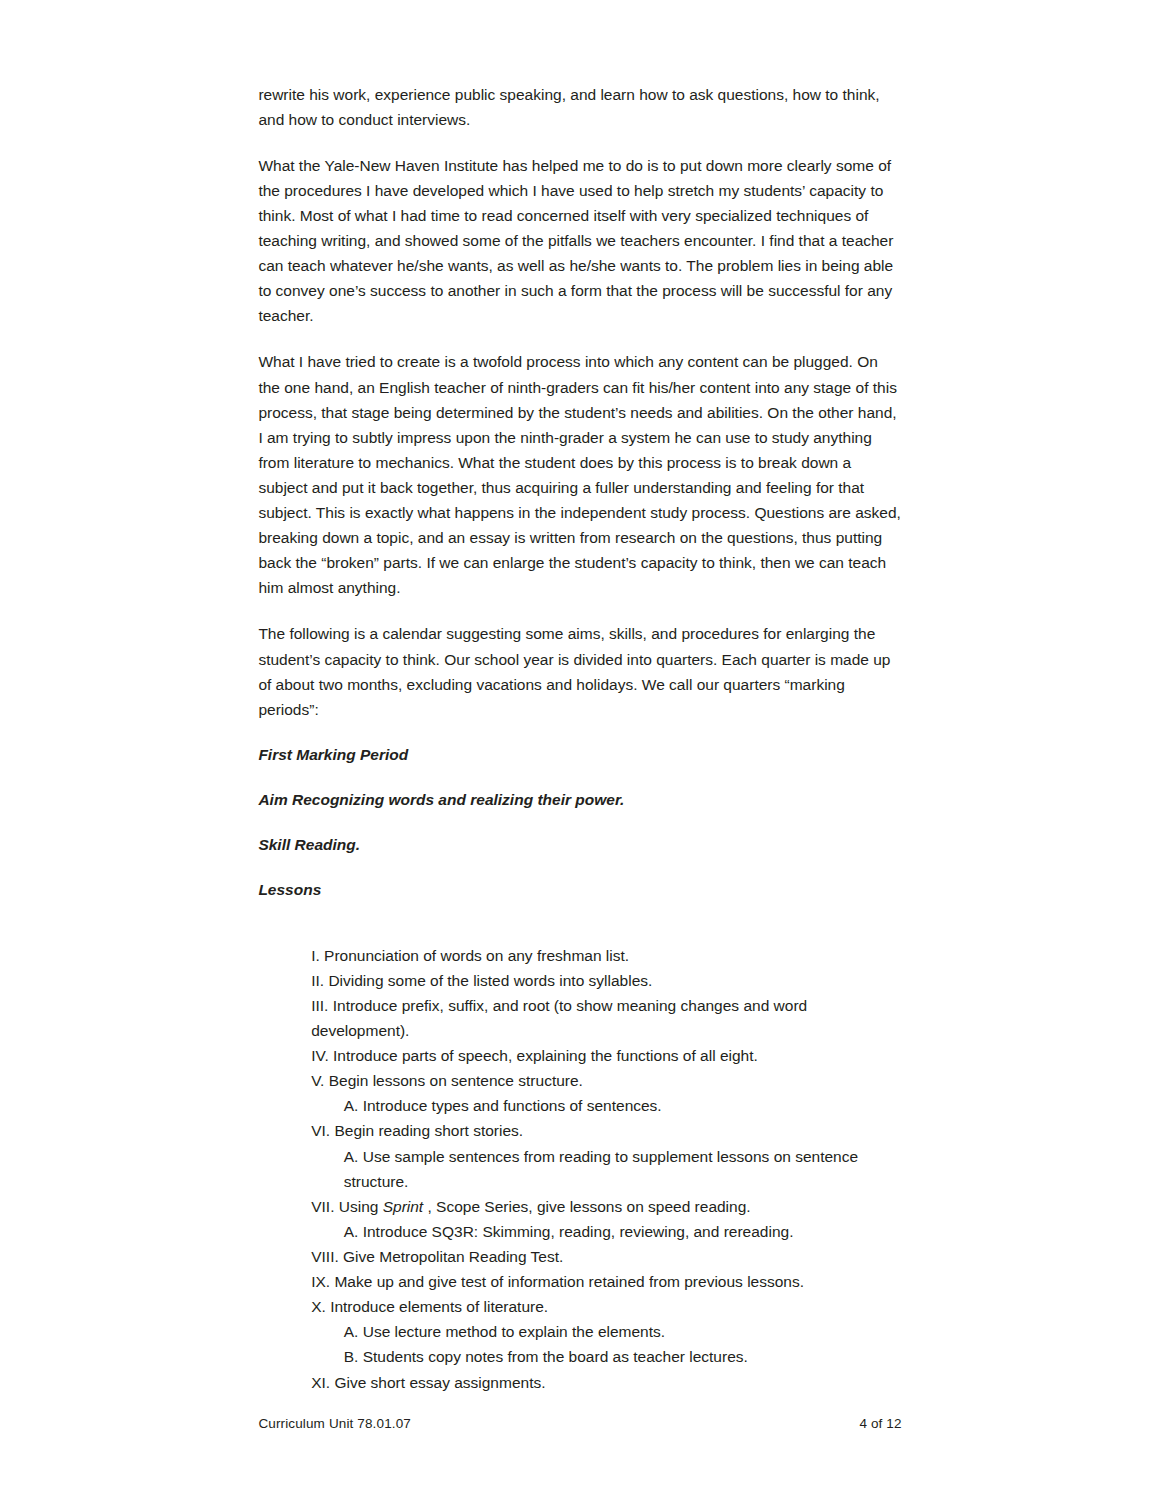rewrite his work, experience public speaking, and learn how to ask questions, how to think, and how to conduct interviews.
What the Yale-New Haven Institute has helped me to do is to put down more clearly some of the procedures I have developed which I have used to help stretch my students’ capacity to think. Most of what I had time to read concerned itself with very specialized techniques of teaching writing, and showed some of the pitfalls we teachers encounter. I find that a teacher can teach whatever he/she wants, as well as he/she wants to. The problem lies in being able to convey one’s success to another in such a form that the process will be successful for any teacher.
What I have tried to create is a twofold process into which any content can be plugged. On the one hand, an English teacher of ninth-graders can fit his/her content into any stage of this process, that stage being determined by the student’s needs and abilities. On the other hand, I am trying to subtly impress upon the ninth-grader a system he can use to study anything from literature to mechanics. What the student does by this process is to break down a subject and put it back together, thus acquiring a fuller understanding and feeling for that subject. This is exactly what happens in the independent study process. Questions are asked, breaking down a topic, and an essay is written from research on the questions, thus putting back the “broken” parts. If we can enlarge the student’s capacity to think, then we can teach him almost anything.
The following is a calendar suggesting some aims, skills, and procedures for enlarging the student’s capacity to think. Our school year is divided into quarters. Each quarter is made up of about two months, excluding vacations and holidays. We call our quarters “marking periods”:
First Marking Period
Aim Recognizing words and realizing their power.
Skill Reading.
Lessons
I. Pronunciation of words on any freshman list.
II. Dividing some of the listed words into syllables.
III. Introduce prefix, suffix, and root (to show meaning changes and word development).
IV. Introduce parts of speech, explaining the functions of all eight.
V. Begin lessons on sentence structure.
A. Introduce types and functions of sentences.
VI. Begin reading short stories.
A. Use sample sentences from reading to supplement lessons on sentence structure.
VII. Using Sprint , Scope Series, give lessons on speed reading.
A. Introduce SQ3R: Skimming, reading, reviewing, and rereading.
VIII. Give Metropolitan Reading Test.
IX. Make up and give test of information retained from previous lessons.
X. Introduce elements of literature.
A. Use lecture method to explain the elements.
B. Students copy notes from the board as teacher lectures.
XI. Give short essay assignments.
Curriculum Unit 78.01.07
4 of 12